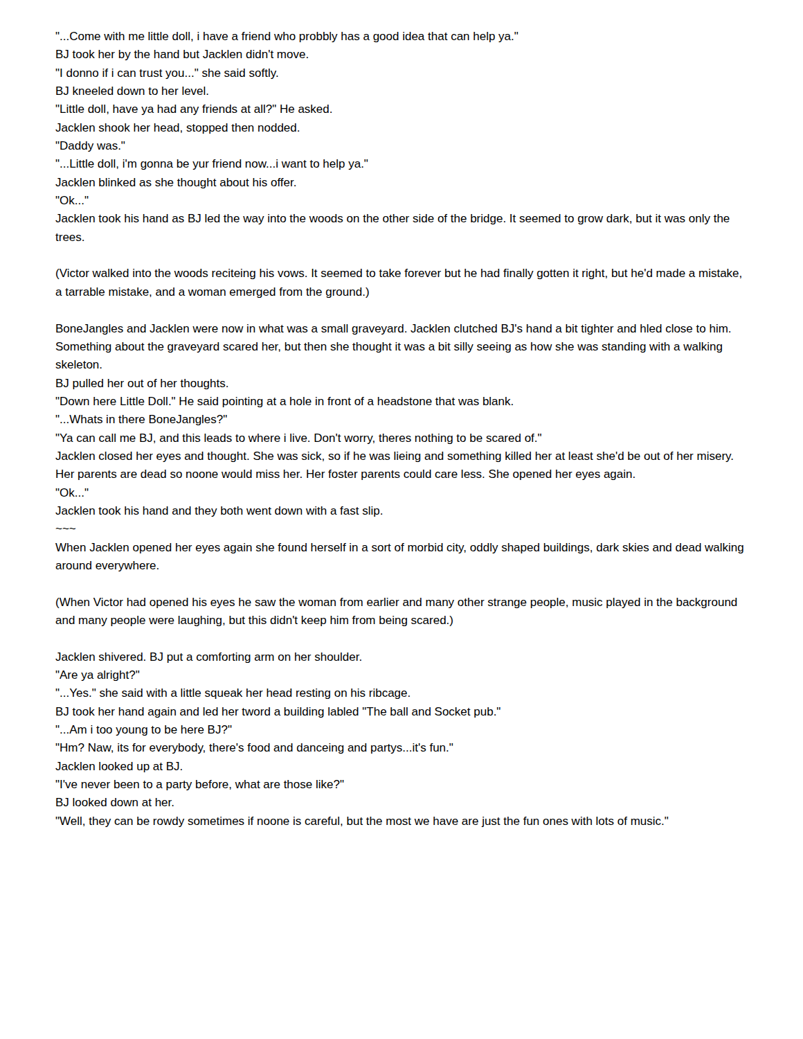"...Come with me little doll, i have a friend who probbly has a good idea that can help ya."
BJ took her by the hand but Jacklen didn't move.
"I donno if i can trust you..." she said softly.
BJ kneeled down to her level.
"Little doll, have ya had any friends at all?" He asked.
Jacklen shook her head, stopped then nodded.
"Daddy was."
"...Little doll, i'm gonna be yur friend now...i want to help ya."
Jacklen blinked as she thought about his offer.
"Ok..."
Jacklen took his hand as BJ led the way into the woods on the other side of the bridge. It seemed to grow dark, but it was only the trees.
(Victor walked into the woods reciteing his vows. It seemed to take forever but he had finally gotten it right, but he'd made a mistake, a tarrable mistake, and a woman emerged from the ground.)
BoneJangles and Jacklen were now in what was a small graveyard. Jacklen clutched BJ's hand a bit tighter and hled close to him. Something about the graveyard scared her, but then she thought it was a bit silly seeing as how she was standing with a walking skeleton.
BJ pulled her out of her thoughts.
"Down here Little Doll." He said pointing at a hole in front of a headstone that was blank.
"...Whats in there BoneJangles?"
"Ya can call me BJ, and this leads to where i live. Don't worry, theres nothing to be scared of."
Jacklen closed her eyes and thought. She was sick, so if he was lieing and something killed her at least she'd be out of her misery. Her parents are dead so noone would miss her. Her foster parents could care less. She opened her eyes again.
"Ok..."
Jacklen took his hand and they both went down with a fast slip.
~~~
When Jacklen opened her eyes again she found herself in a sort of morbid city, oddly shaped buildings, dark skies and dead walking around everywhere.
(When Victor had opened his eyes he saw the woman from earlier and many other strange people, music played in the background and many people were laughing, but this didn't keep him from being scared.)
Jacklen shivered. BJ put a comforting arm on her shoulder.
"Are ya alright?"
"...Yes." she said with a little squeak her head resting on his ribcage.
BJ took her hand again and led her tword a building labled "The ball and Socket pub."
"...Am i too young to be here BJ?"
"Hm? Naw, its for everybody, there's food and danceing and partys...it's fun."
Jacklen looked up at BJ.
"I've never been to a party before, what are those like?"
BJ looked down at her.
"Well, they can be rowdy sometimes if noone is careful, but the most we have are just the fun ones with lots of music."